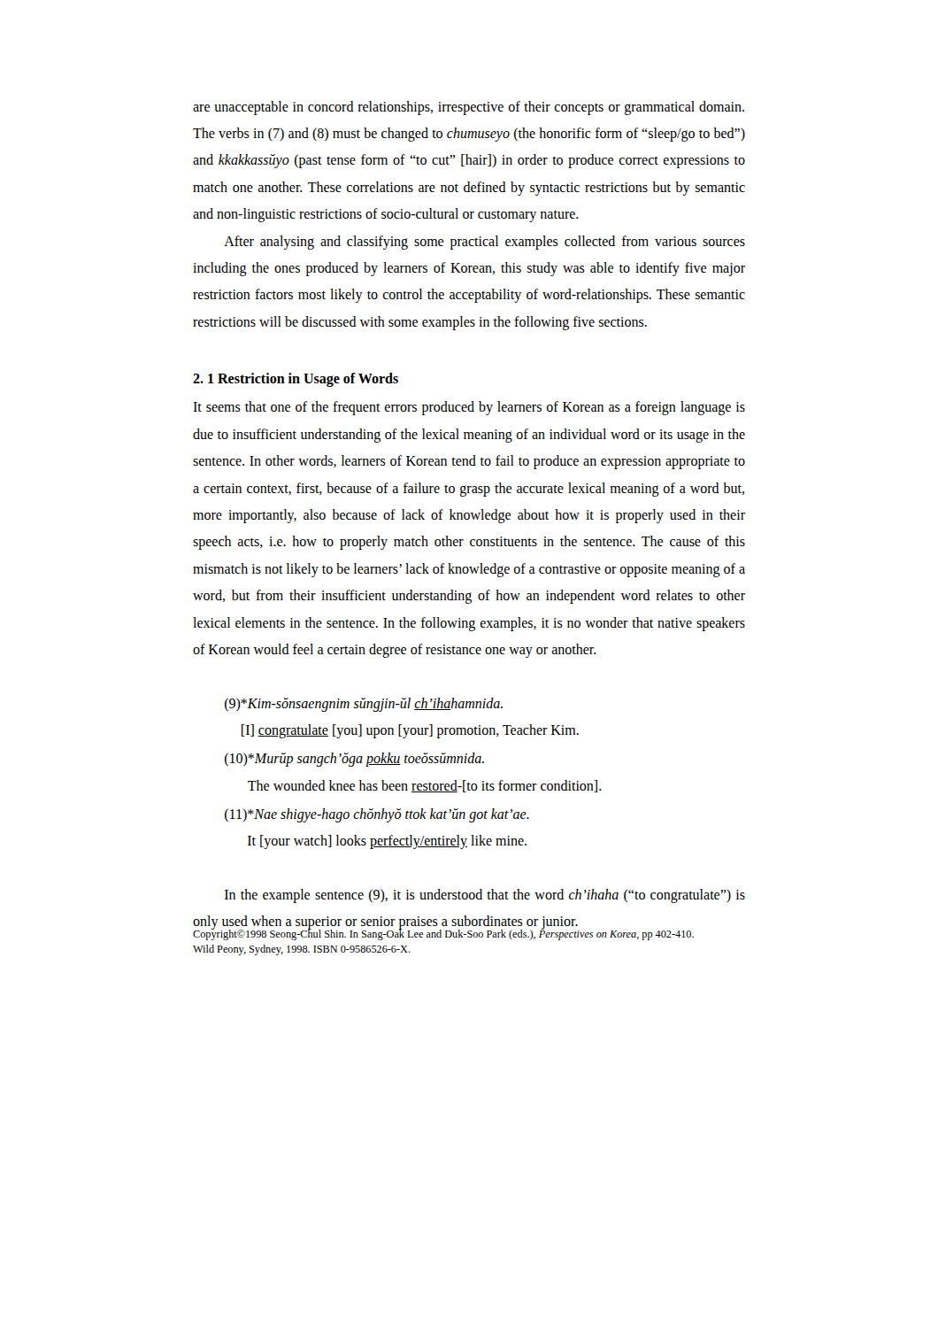are unacceptable in concord relationships, irrespective of their concepts or grammatical domain. The verbs in (7) and (8) must be changed to chumuseyo (the honorific form of “sleep/go to bed”) and kkakkassŭyo (past tense form of “to cut” [hair]) in order to produce correct expressions to match one another. These correlations are not defined by syntactic restrictions but by semantic and non-linguistic restrictions of socio-cultural or customary nature.
After analysing and classifying some practical examples collected from various sources including the ones produced by learners of Korean, this study was able to identify five major restriction factors most likely to control the acceptability of word-relationships. These semantic restrictions will be discussed with some examples in the following five sections.
2. 1 Restriction in Usage of Words
It seems that one of the frequent errors produced by learners of Korean as a foreign language is due to insufficient understanding of the lexical meaning of an individual word or its usage in the sentence. In other words, learners of Korean tend to fail to produce an expression appropriate to a certain context, first, because of a failure to grasp the accurate lexical meaning of a word but, more importantly, also because of lack of knowledge about how it is properly used in their speech acts, i.e. how to properly match other constituents in the sentence. The cause of this mismatch is not likely to be learners’ lack of knowledge of a contrastive or opposite meaning of a word, but from their insufficient understanding of how an independent word relates to other lexical elements in the sentence. In the following examples, it is no wonder that native speakers of Korean would feel a certain degree of resistance one way or another.
(9)
*Kim-sŏnsaengnim sŭngjin-ŭl ch’ihahamnida. [I] congratulate [you] upon [your] promotion, Teacher Kim.
(10)
*Murŭp sangch’ŏga pokku toeŏssŭmnida. The wounded knee has been restored-[to its former condition].
(11)
*Nae shigye-hago chŏnhyŏ ttok kat’ŭn got kat’ae. It [your watch] looks perfectly/entirely like mine.
In the example sentence (9), it is understood that the word ch’ihaha (“to congratulate”) is only used when a superior or senior praises a subordinates or junior.
Copyright©1998 Seong-Chul Shin. In Sang-Oak Lee and Duk-Soo Park (eds.), Perspectives on Korea, pp 402-410.
Wild Peony, Sydney, 1998. ISBN 0-9586526-6-X.